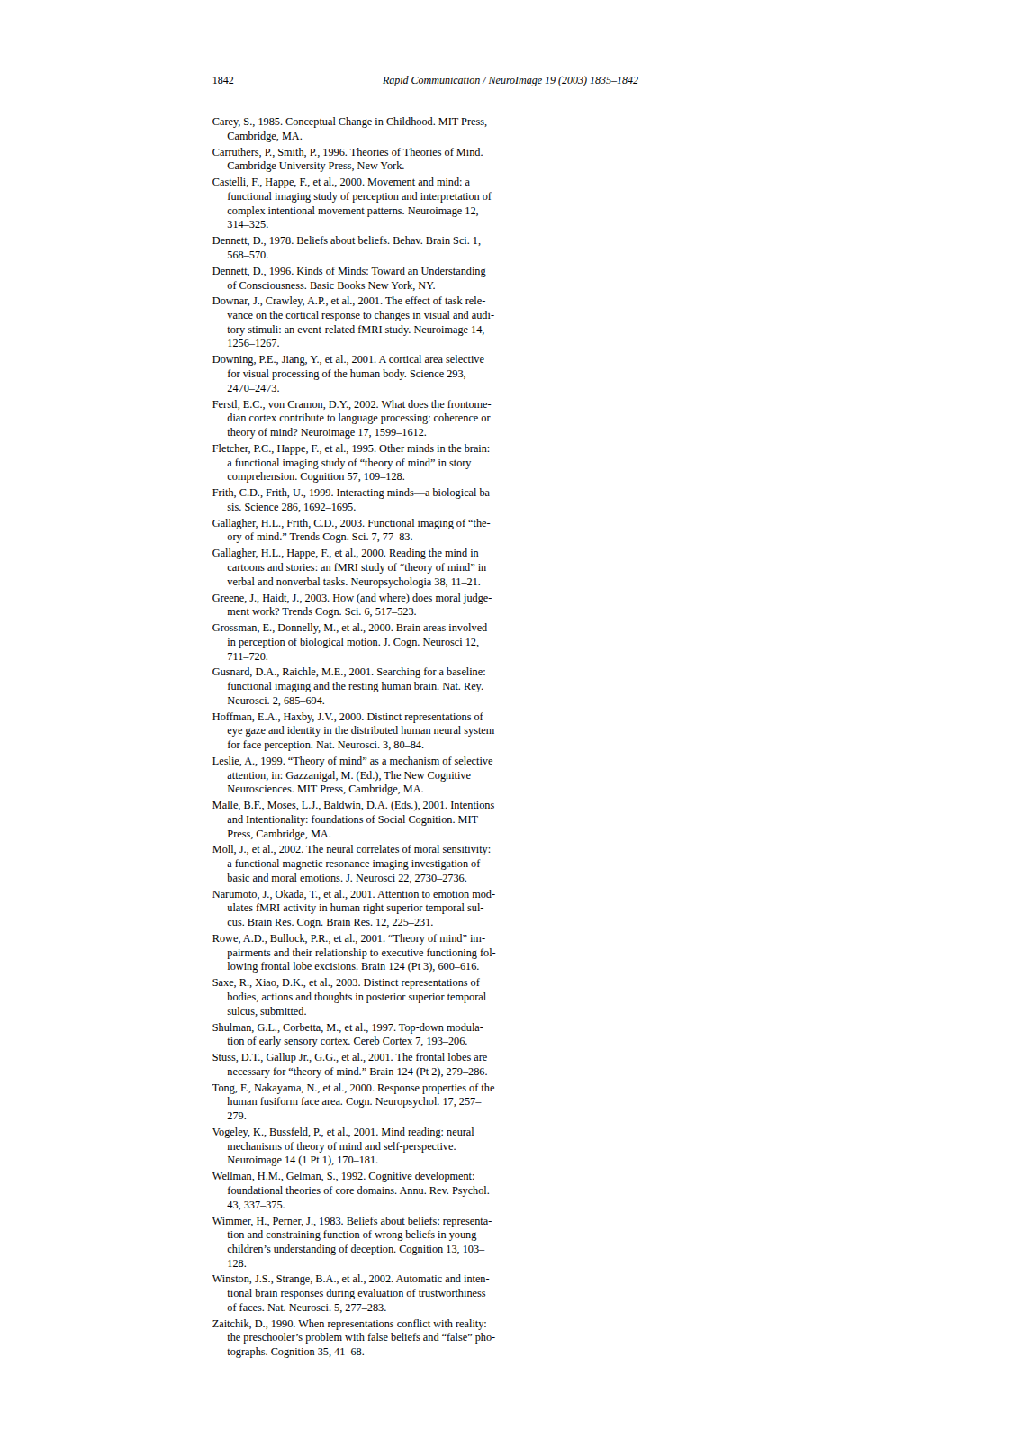1842 Rapid Communication / NeuroImage 19 (2003) 1835–1842
Carey, S., 1985. Conceptual Change in Childhood. MIT Press, Cambridge, MA.
Carruthers, P., Smith, P., 1996. Theories of Theories of Mind. Cambridge University Press, New York.
Castelli, F., Happe, F., et al., 2000. Movement and mind: a functional imaging study of perception and interpretation of complex intentional movement patterns. Neuroimage 12, 314–325.
Dennett, D., 1978. Beliefs about beliefs. Behav. Brain Sci. 1, 568–570.
Dennett, D., 1996. Kinds of Minds: Toward an Understanding of Consciousness. Basic Books New York, NY.
Downar, J., Crawley, A.P., et al., 2001. The effect of task relevance on the cortical response to changes in visual and auditory stimuli: an event-related fMRI study. Neuroimage 14, 1256–1267.
Downing, P.E., Jiang, Y., et al., 2001. A cortical area selective for visual processing of the human body. Science 293, 2470–2473.
Ferstl, E.C., von Cramon, D.Y., 2002. What does the frontomedian cortex contribute to language processing: coherence or theory of mind? Neuroimage 17, 1599–1612.
Fletcher, P.C., Happe, F., et al., 1995. Other minds in the brain: a functional imaging study of “theory of mind” in story comprehension. Cognition 57, 109–128.
Frith, C.D., Frith, U., 1999. Interacting minds—a biological basis. Science 286, 1692–1695.
Gallagher, H.L., Frith, C.D., 2003. Functional imaging of “theory of mind.” Trends Cogn. Sci. 7, 77–83.
Gallagher, H.L., Happe, F., et al., 2000. Reading the mind in cartoons and stories: an fMRI study of “theory of mind” in verbal and nonverbal tasks. Neuropsychologia 38, 11–21.
Greene, J., Haidt, J., 2003. How (and where) does moral judgement work? Trends Cogn. Sci. 6, 517–523.
Grossman, E., Donnelly, M., et al., 2000. Brain areas involved in perception of biological motion. J. Cogn. Neurosci 12, 711–720.
Gusnard, D.A., Raichle, M.E., 2001. Searching for a baseline: functional imaging and the resting human brain. Nat. Rey. Neurosci. 2, 685–694.
Hoffman, E.A., Haxby, J.V., 2000. Distinct representations of eye gaze and identity in the distributed human neural system for face perception. Nat. Neurosci. 3, 80–84.
Leslie, A., 1999. “Theory of mind” as a mechanism of selective attention, in: Gazzanigal, M. (Ed.), The New Cognitive Neurosciences. MIT Press, Cambridge, MA.
Malle, B.F., Moses, L.J., Baldwin, D.A. (Eds.), 2001. Intentions and Intentionality: foundations of Social Cognition. MIT Press, Cambridge, MA.
Moll, J., et al., 2002. The neural correlates of moral sensitivity: a functional magnetic resonance imaging investigation of basic and moral emotions. J. Neurosci 22, 2730–2736.
Narumoto, J., Okada, T., et al., 2001. Attention to emotion modulates fMRI activity in human right superior temporal sulcus. Brain Res. Cogn. Brain Res. 12, 225–231.
Rowe, A.D., Bullock, P.R., et al., 2001. “Theory of mind” impairments and their relationship to executive functioning following frontal lobe excisions. Brain 124 (Pt 3), 600–616.
Saxe, R., Xiao, D.K., et al., 2003. Distinct representations of bodies, actions and thoughts in posterior superior temporal sulcus, submitted.
Shulman, G.L., Corbetta, M., et al., 1997. Top-down modulation of early sensory cortex. Cereb Cortex 7, 193–206.
Stuss, D.T., Gallup Jr., G.G., et al., 2001. The frontal lobes are necessary for “theory of mind.” Brain 124 (Pt 2), 279–286.
Tong, F., Nakayama, N., et al., 2000. Response properties of the human fusiform face area. Cogn. Neuropsychol. 17, 257–279.
Vogeley, K., Bussfeld, P., et al., 2001. Mind reading: neural mechanisms of theory of mind and self-perspective. Neuroimage 14 (1 Pt 1), 170–181.
Wellman, H.M., Gelman, S., 1992. Cognitive development: foundational theories of core domains. Annu. Rev. Psychol. 43, 337–375.
Wimmer, H., Perner, J., 1983. Beliefs about beliefs: representation and constraining function of wrong beliefs in young children’s understanding of deception. Cognition 13, 103–128.
Winston, J.S., Strange, B.A., et al., 2002. Automatic and intentional brain responses during evaluation of trustworthiness of faces. Nat. Neurosci. 5, 277–283.
Zaitchik, D., 1990. When representations conflict with reality: the preschooler’s problem with false beliefs and “false” photographs. Cognition 35, 41–68.